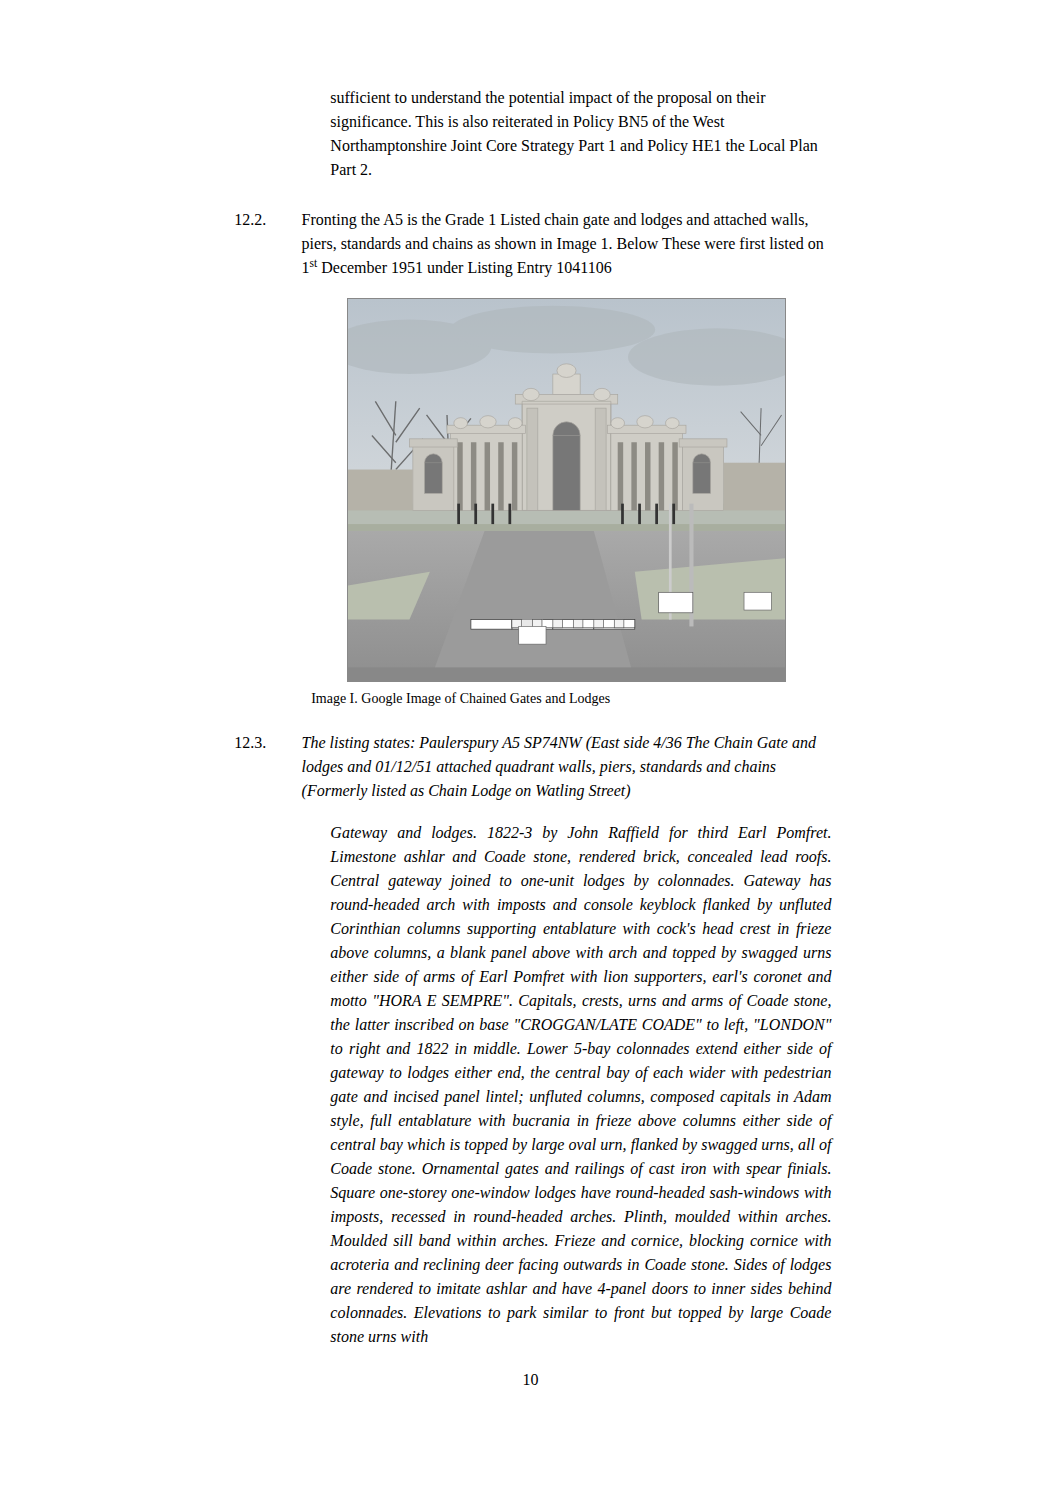sufficient to understand the potential impact of the proposal on their significance. This is also reiterated in Policy BN5 of the West Northamptonshire Joint Core Strategy Part 1 and Policy HE1 the Local Plan Part 2.
12.2.
Fronting the A5 is the Grade 1 Listed chain gate and lodges and attached walls, piers, standards and chains as shown in Image 1. Below These were first listed on 1st December 1951 under Listing Entry 1041106
Image I. Google Image of Chained Gates and Lodges
12.3.
The listing states: Paulerspury A5 SP74NW (East side 4/36 The Chain Gate and lodges and 01/12/51 attached quadrant walls, piers, standards and chains (Formerly listed as Chain Lodge on Watling Street)
Gateway and lodges. 1822-3 by John Raffield for third Earl Pomfret. Limestone ashlar and Coade stone, rendered brick, concealed lead roofs. Central gateway joined to one-unit lodges by colonnades. Gateway has round-headed arch with imposts and console keyblock flanked by unfluted Corinthian columns supporting entablature with cock's head crest in frieze above columns, a blank panel above with arch and topped by swagged urns either side of arms of Earl Pomfret with lion supporters, earl's coronet and motto "HORA E SEMPRE". Capitals, crests, urns and arms of Coade stone, the latter inscribed on base "CROGGAN/LATE COADE" to left, "LONDON" to right and 1822 in middle. Lower 5-bay colonnades extend either side of gateway to lodges either end, the central bay of each wider with pedestrian gate and incised panel lintel; unfluted columns, composed capitals in Adam style, full entablature with bucrania in frieze above columns either side of central bay which is topped by large oval urn, flanked by swagged urns, all of Coade stone. Ornamental gates and railings of cast iron with spear finials. Square one-storey one-window lodges have round-headed sash-windows with imposts, recessed in round-headed arches. Plinth, moulded within arches. Moulded sill band within arches. Frieze and cornice, blocking cornice with acroteria and reclining deer facing outwards in Coade stone. Sides of lodges are rendered to imitate ashlar and have 4-panel doors to inner sides behind colonnades. Elevations to park similar to front but topped by large Coade stone urns with
10